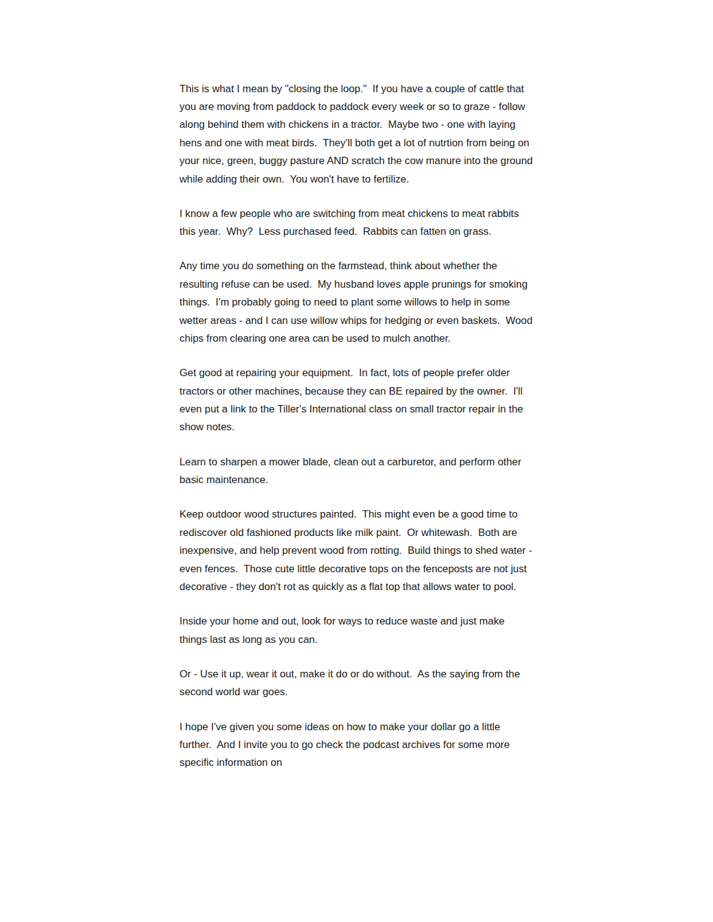This is what I mean by "closing the loop." If you have a couple of cattle that you are moving from paddock to paddock every week or so to graze - follow along behind them with chickens in a tractor. Maybe two - one with laying hens and one with meat birds. They'll both get a lot of nutrtion from being on your nice, green, buggy pasture AND scratch the cow manure into the ground while adding their own. You won't have to fertilize.
I know a few people who are switching from meat chickens to meat rabbits this year. Why? Less purchased feed. Rabbits can fatten on grass.
Any time you do something on the farmstead, think about whether the resulting refuse can be used. My husband loves apple prunings for smoking things. I'm probably going to need to plant some willows to help in some wetter areas - and I can use willow whips for hedging or even baskets. Wood chips from clearing one area can be used to mulch another.
Get good at repairing your equipment. In fact, lots of people prefer older tractors or other machines, because they can BE repaired by the owner. I'll even put a link to the Tiller's International class on small tractor repair in the show notes.
Learn to sharpen a mower blade, clean out a carburetor, and perform other basic maintenance.
Keep outdoor wood structures painted. This might even be a good time to rediscover old fashioned products like milk paint. Or whitewash. Both are inexpensive, and help prevent wood from rotting. Build things to shed water - even fences. Those cute little decorative tops on the fenceposts are not just decorative - they don't rot as quickly as a flat top that allows water to pool.
Inside your home and out, look for ways to reduce waste and just make things last as long as you can.
Or - Use it up, wear it out, make it do or do without. As the saying from the second world war goes.
I hope I've given you some ideas on how to make your dollar go a little further. And I invite you to go check the podcast archives for some more specific information on